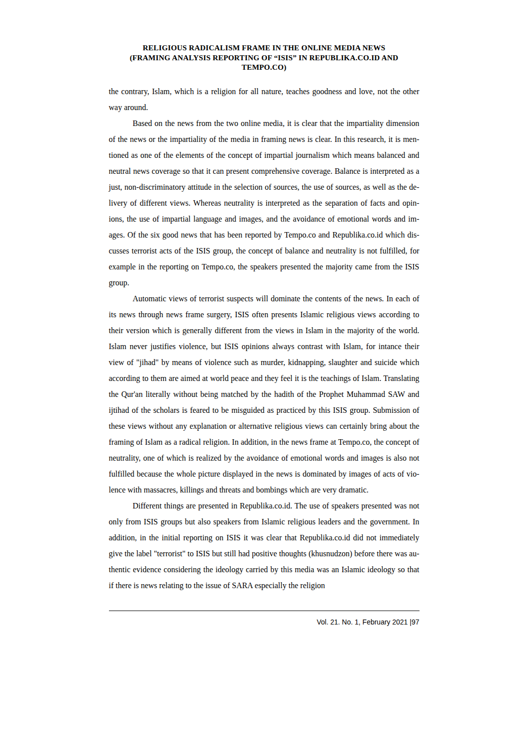Religious Radicalism Frame in the Online Media News (Framing Analysis Reporting of “ISIS” in Republika.co.id and Tempo.co)
the contrary, Islam, which is a religion for all nature, teaches goodness and love, not the other way around.
Based on the news from the two online media, it is clear that the impartiality dimension of the news or the impartiality of the media in framing news is clear. In this research, it is mentioned as one of the elements of the concept of impartial journalism which means balanced and neutral news coverage so that it can present comprehensive coverage. Balance is interpreted as a just, non-discriminatory attitude in the selection of sources, the use of sources, as well as the delivery of different views. Whereas neutrality is interpreted as the separation of facts and opinions, the use of impartial language and images, and the avoidance of emotional words and images. Of the six good news that has been reported by Tempo.co and Republika.co.id which discusses terrorist acts of the ISIS group, the concept of balance and neutrality is not fulfilled, for example in the reporting on Tempo.co, the speakers presented the majority came from the ISIS group.
Automatic views of terrorist suspects will dominate the contents of the news. In each of its news through news frame surgery, ISIS often presents Islamic religious views according to their version which is generally different from the views in Islam in the majority of the world. Islam never justifies violence, but ISIS opinions always contrast with Islam, for intance their view of "jihad" by means of violence such as murder, kidnapping, slaughter and suicide which according to them are aimed at world peace and they feel it is the teachings of Islam. Translating the Qur'an literally without being matched by the hadith of the Prophet Muhammad SAW and ijtihad of the scholars is feared to be misguided as practiced by this ISIS group. Submission of these views without any explanation or alternative religious views can certainly bring about the framing of Islam as a radical religion. In addition, in the news frame at Tempo.co, the concept of neutrality, one of which is realized by the avoidance of emotional words and images is also not fulfilled because the whole picture displayed in the news is dominated by images of acts of violence with massacres, killings and threats and bombings which are very dramatic.
Different things are presented in Republika.co.id. The use of speakers presented was not only from ISIS groups but also speakers from Islamic religious leaders and the government. In addition, in the initial reporting on ISIS it was clear that Republika.co.id did not immediately give the label "terrorist" to ISIS but still had positive thoughts (khusnudzon) before there was authentic evidence considering the ideology carried by this media was an Islamic ideology so that if there is news relating to the issue of SARA especially the religion
Vol. 21. No. 1, February 2021 |97